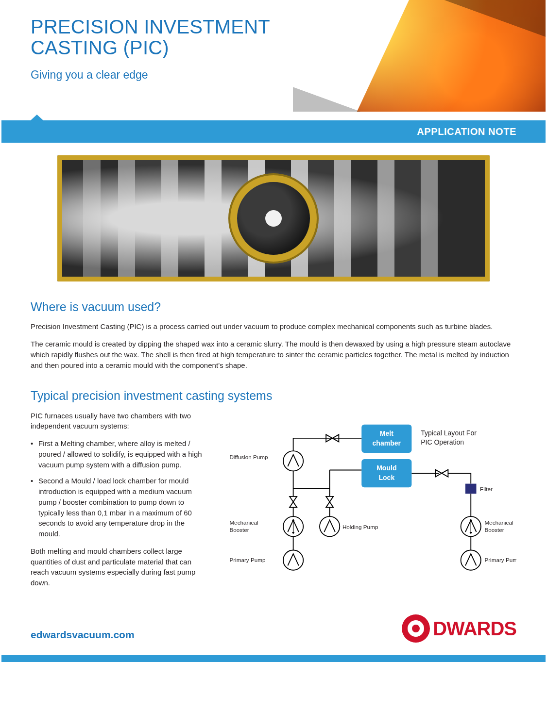PRECISION INVESTMENT
CASTING (PIC)
Giving you a clear edge
APPLICATION NOTE
Where is vacuum used?
Precision Investment Casting (PIC) is a process carried out under vacuum to produce complex mechanical components such as turbine blades.
The ceramic mould is created by dipping the shaped wax into a ceramic slurry. The mould is then dewaxed by using a high pressure steam autoclave which rapidly flushes out the wax. The shell is then fired at high temperature to sinter the ceramic particles together. The metal is melted by induction and then poured into a ceramic mould with the component’s shape.
Typical precision investment casting systems
PIC furnaces usually have two chambers with two independent vacuum systems:
First a Melting chamber, where alloy is melted / poured / allowed to solidify, is equipped with a high vacuum pump system with a diffusion pump.
Second a Mould / load lock chamber for mould introduction is equipped with a medium vacuum pump / booster combination to pump down to typically less than 0,1 mbar in a maximum of 60 seconds to avoid any temperature drop in the mould.
Both melting and mould chambers collect large quantities of dust and particulate material that can reach vacuum systems especially during fast pump down.
Melt chamber Mould Lock Typical Layout For PIC Operation Diffusion Pump Mechanical Booster Holding Pump Primary Pump Filter Mechanical Booster Primary Pump
edwardsvacuum.com
DWARDS